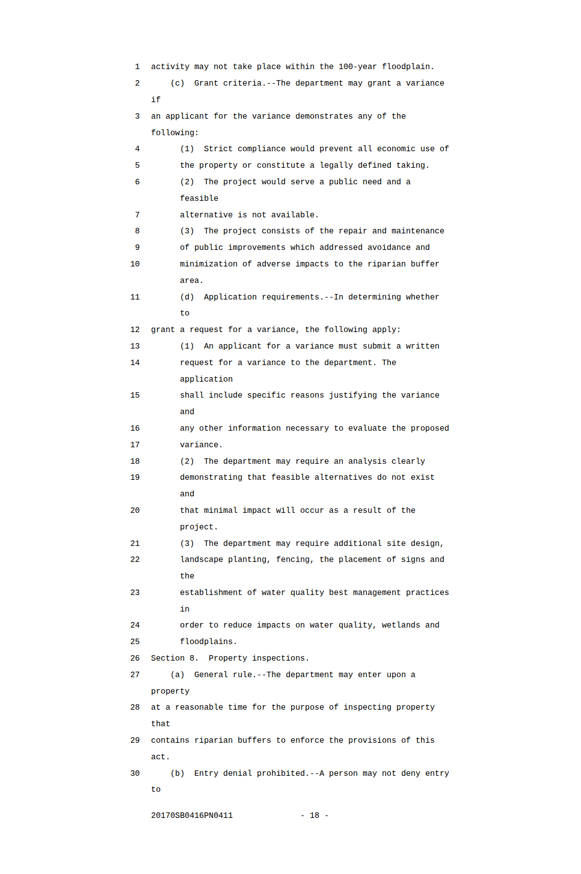activity may not take place within the 100-year floodplain.
(c) Grant criteria.--The department may grant a variance if
an applicant for the variance demonstrates any of the following:
(1) Strict compliance would prevent all economic use of
the property or constitute a legally defined taking.
(2) The project would serve a public need and a feasible
alternative is not available.
(3) The project consists of the repair and maintenance
of public improvements which addressed avoidance and
minimization of adverse impacts to the riparian buffer area.
(d) Application requirements.--In determining whether to
grant a request for a variance, the following apply:
(1) An applicant for a variance must submit a written
request for a variance to the department. The application
shall include specific reasons justifying the variance and
any other information necessary to evaluate the proposed
variance.
(2) The department may require an analysis clearly
demonstrating that feasible alternatives do not exist and
that minimal impact will occur as a result of the project.
(3) The department may require additional site design,
landscape planting, fencing, the placement of signs and the
establishment of water quality best management practices in
order to reduce impacts on water quality, wetlands and
floodplains.
Section 8. Property inspections.
(a) General rule.--The department may enter upon a property
at a reasonable time for the purpose of inspecting property that
contains riparian buffers to enforce the provisions of this act.
(b) Entry denial prohibited.--A person may not deny entry to
20170SB0416PN0411 - 18 -